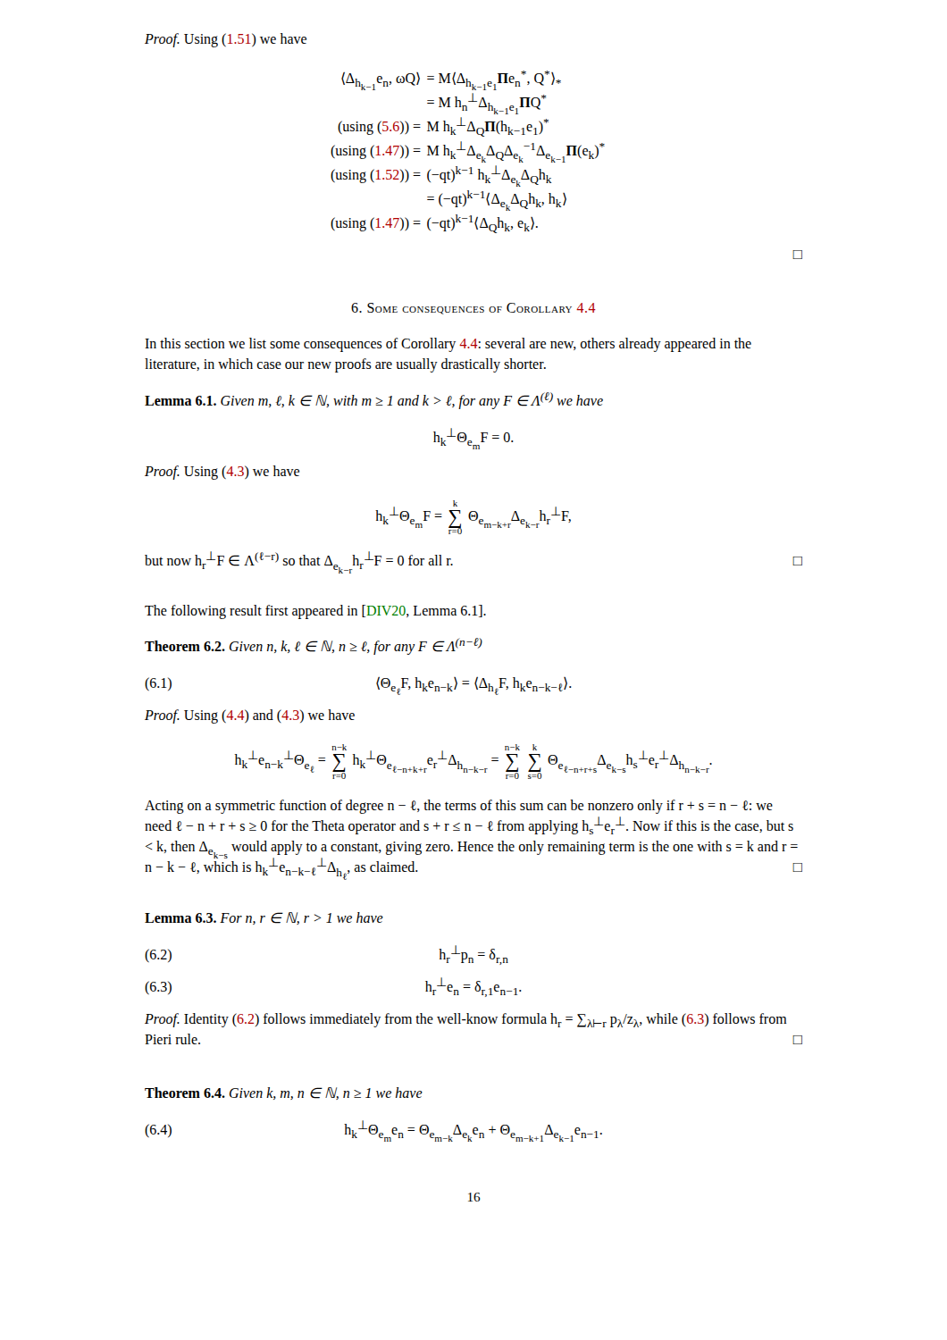Proof. Using (1.51) we have
⟨Δhk−1en, ωQ⟩
= M⟨Δhk−1e1Πen*, Q*⟩*
= M hn⊥Δhk−1e1ΠQ*
(using (5.6)) =
M hk⊥ΔQΠ(hk−1e1)*
(using (1.47)) =
M hk⊥ΔekΔQΔek−1Δek−1Π(ek)*
(using (1.52)) =
(−qt)k−1 hk⊥ΔekΔQhk
= (−qt)k−1⟨ΔekΔQhk, hk⟩
(using (1.47)) =
(−qt)k−1⟨ΔQhk, ek⟩.
□
6. Some consequences of Corollary 4.4
In this section we list some consequences of Corollary 4.4: several are new, others already appeared in the literature, in which case our new proofs are usually drastically shorter.
Lemma 6.1. Given m, ℓ, k ∈ ℕ, with m ≥ 1 and k > ℓ, for any F ∈ Λ(ℓ) we have
hk⊥ΘemF = 0.
Proof. Using (4.3) we have
hk⊥ΘemF = k∑r=0 Θem−k+rΔek−rhr⊥F,
but now hr⊥F ∈ Λ(ℓ−r) so that Δek−rhr⊥F = 0 for all r. □
The following result first appeared in [DIV20, Lemma 6.1].
Theorem 6.2. Given n, k, ℓ ∈ ℕ, n ≥ ℓ, for any F ∈ Λ(n−ℓ)
(6.1)
⟨ΘeℓF, hken−k⟩ = ⟨ΔhℓF, hken−k−ℓ⟩.
Proof. Using (4.4) and (4.3) we have
hk⊥en−k⊥Θeℓ = n−k∑r=0 hk⊥Θeℓ−n+k+rer⊥Δhn−k−r = n−k∑r=0 k∑s=0 Θeℓ−n+r+sΔek−shs⊥er⊥Δhn−k−r.
Acting on a symmetric function of degree n − ℓ, the terms of this sum can be nonzero only if r + s = n − ℓ: we need ℓ − n + r + s ≥ 0 for the Theta operator and s + r ≤ n − ℓ from applying hs⊥er⊥. Now if this is the case, but s < k, then Δek−s would apply to a constant, giving zero. Hence the only remaining term is the one with s = k and r = n − k − ℓ, which is hk⊥en−k−ℓ⊥Δhℓ, as claimed. □
Lemma 6.3. For n, r ∈ ℕ, r > 1 we have
(6.2)
hr⊥pn = δr,n
(6.3)
hr⊥en = δr,1en−1.
Proof. Identity (6.2) follows immediately from the well-know formula hr = ∑λ⊢r pλ/zλ, while (6.3) follows from Pieri rule. □
Theorem 6.4. Given k, m, n ∈ ℕ, n ≥ 1 we have
(6.4)
hk⊥Θemen = Θem−kΔeken + Θem−k+1Δek−1en−1.
16